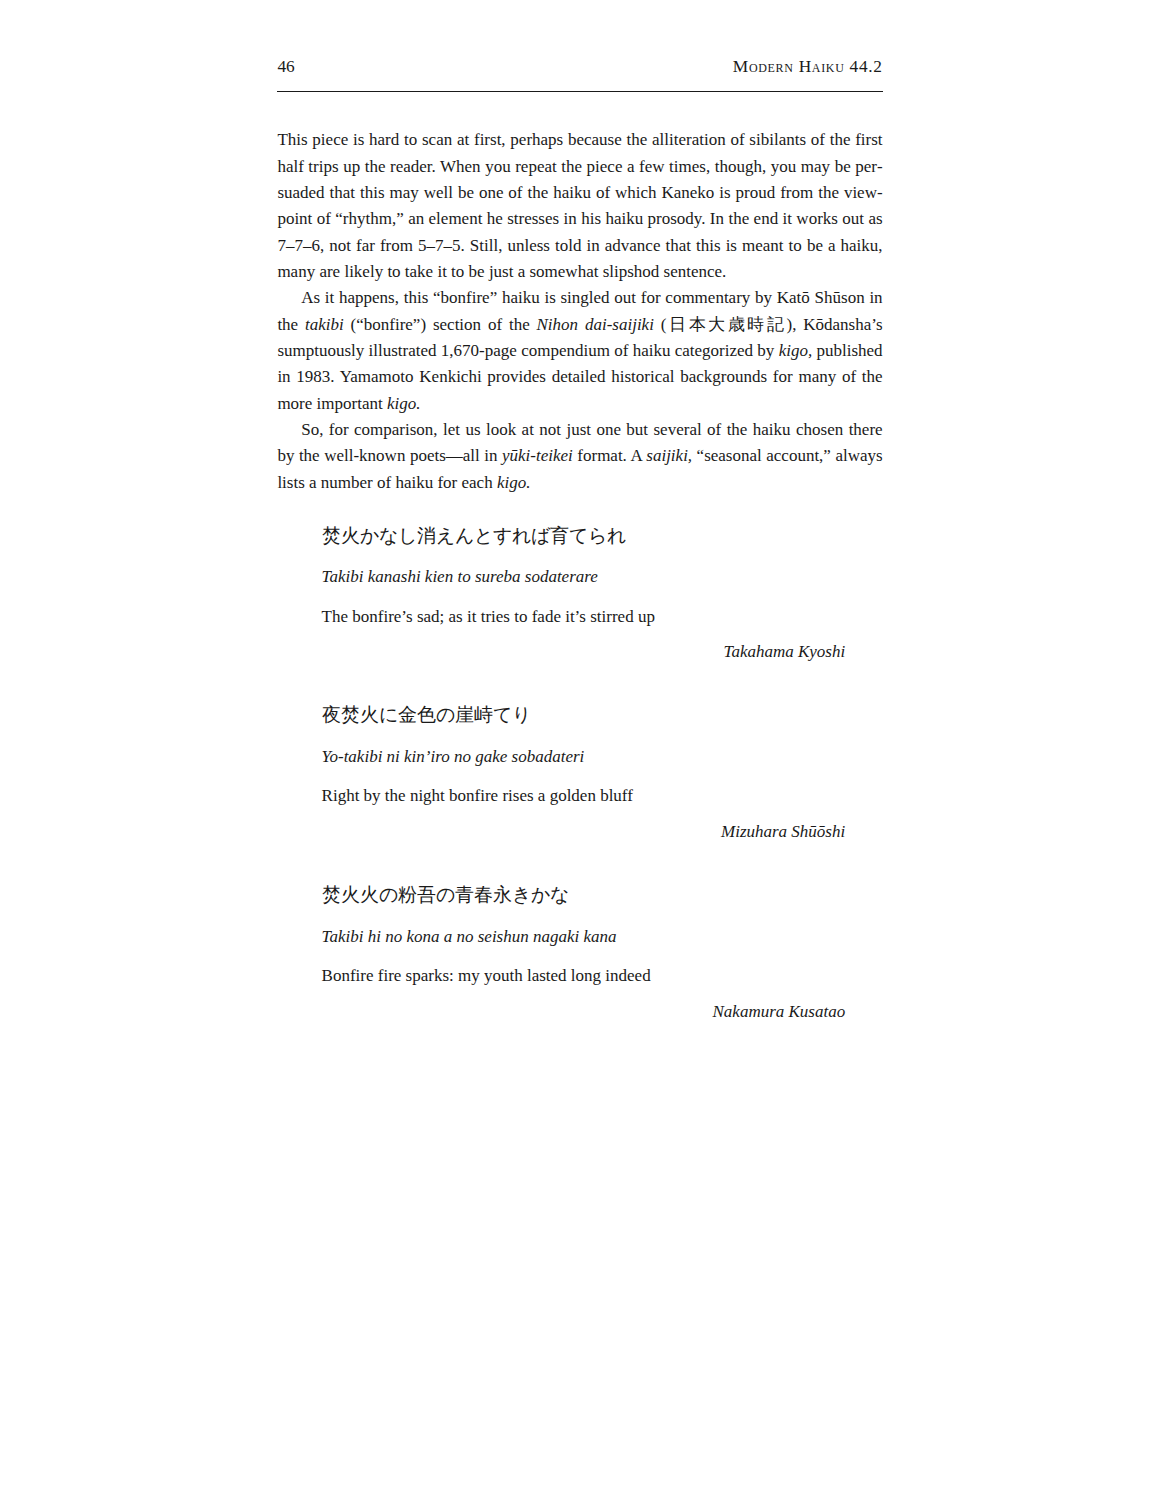46 Modern Haiku 44.2
This piece is hard to scan at first, perhaps because the alliteration of sibilants of the first half trips up the reader. When you repeat the piece a few times, though, you may be persuaded that this may well be one of the haiku of which Kaneko is proud from the viewpoint of “rhythm,” an element he stresses in his haiku prosody. In the end it works out as 7–7–6, not far from 5–7–5. Still, unless told in advance that this is meant to be a haiku, many are likely to take it to be just a somewhat slipshod sentence.
As it happens, this “bonfire” haiku is singled out for commentary by Katō Shūson in the takibi (“bonfire”) section of the Nihon dai-saijiki (日本大歳時記), Kōdansha’s sumptuously illustrated 1,670-page compendium of haiku categorized by kigo, published in 1983. Yamamoto Kenkichi provides detailed historical backgrounds for many of the more important kigo.
So, for comparison, let us look at not just one but several of the haiku chosen there by the well-known poets—all in yūki-teikei format. A saijiki, “seasonal account,” always lists a number of haiku for each kigo.
焚火かなし消えんとすれば育てられ
Takibi kanashi kien to sureba sodaterare
The bonfire’s sad; as it tries to fade it’s stirred up
Takahama Kyoshi
夜焚火に金色の崖峙てり
Yo-takibi ni kin’iro no gake sobadateri
Right by the night bonfire rises a golden bluff
Mizuhara Shūōshi
焚火火の粉吾の青春永きかな
Takibi hi no kona a no seishun nagaki kana
Bonfire fire sparks: my youth lasted long indeed
Nakamura Kusatao